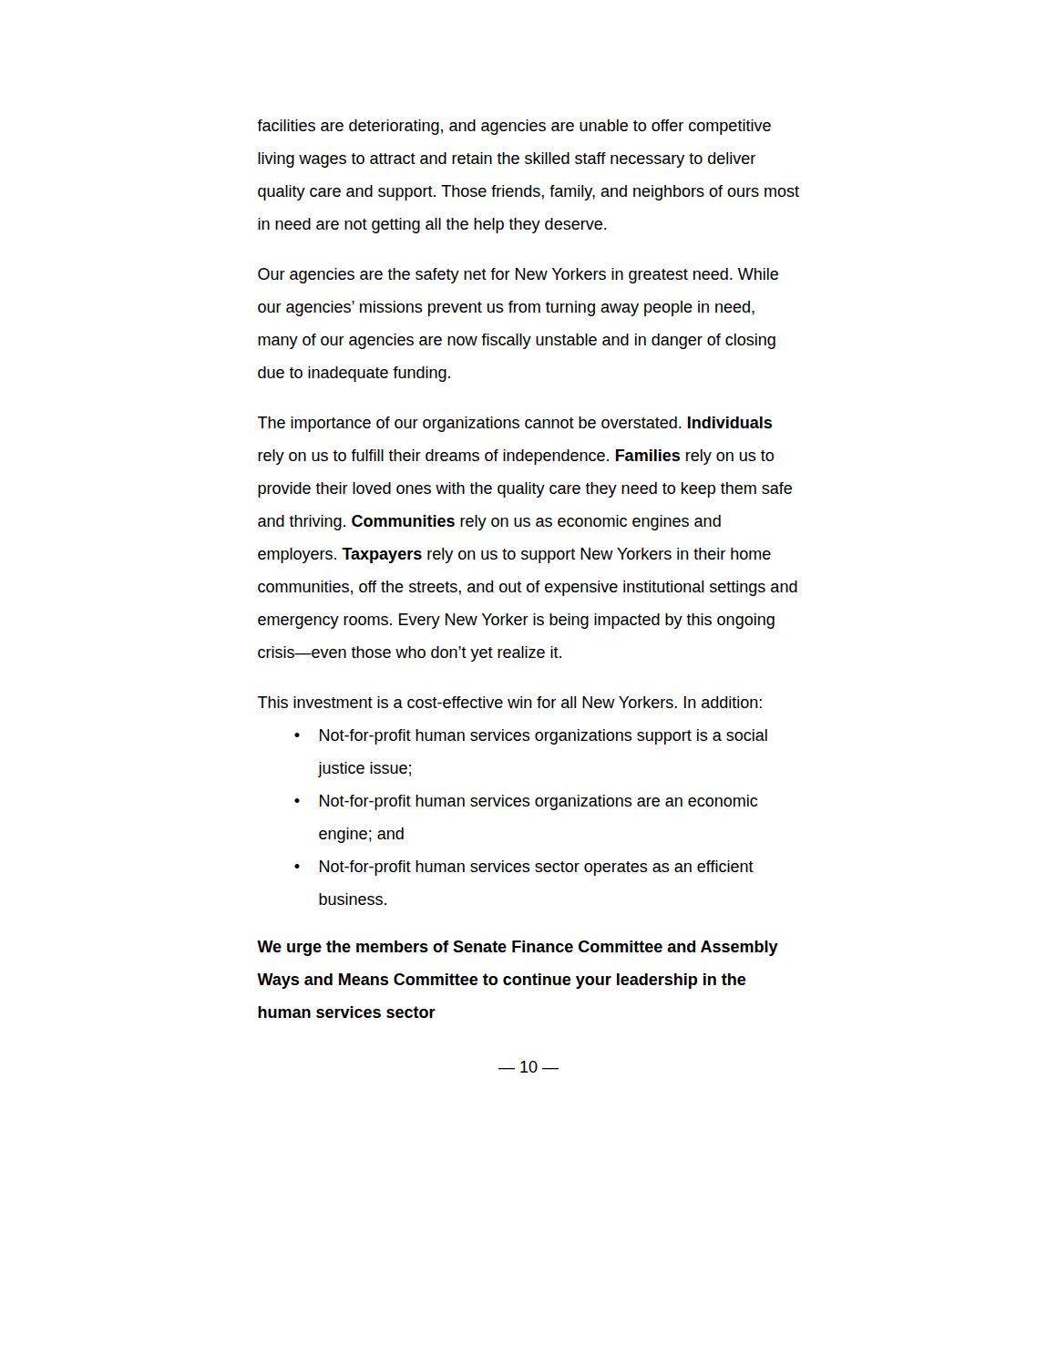facilities are deteriorating, and agencies are unable to offer competitive living wages to attract and retain the skilled staff necessary to deliver quality care and support. Those friends, family, and neighbors of ours most in need are not getting all the help they deserve.
Our agencies are the safety net for New Yorkers in greatest need. While our agencies’ missions prevent us from turning away people in need, many of our agencies are now fiscally unstable and in danger of closing due to inadequate funding.
The importance of our organizations cannot be overstated. Individuals rely on us to fulfill their dreams of independence. Families rely on us to provide their loved ones with the quality care they need to keep them safe and thriving. Communities rely on us as economic engines and employers. Taxpayers rely on us to support New Yorkers in their home communities, off the streets, and out of expensive institutional settings and emergency rooms. Every New Yorker is being impacted by this ongoing crisis—even those who don’t yet realize it.
This investment is a cost-effective win for all New Yorkers. In addition:
Not-for-profit human services organizations support is a social justice issue;
Not-for-profit human services organizations are an economic engine; and
Not-for-profit human services sector operates as an efficient business.
We urge the members of Senate Finance Committee and Assembly Ways and Means Committee to continue your leadership in the human services sector
— 10 —